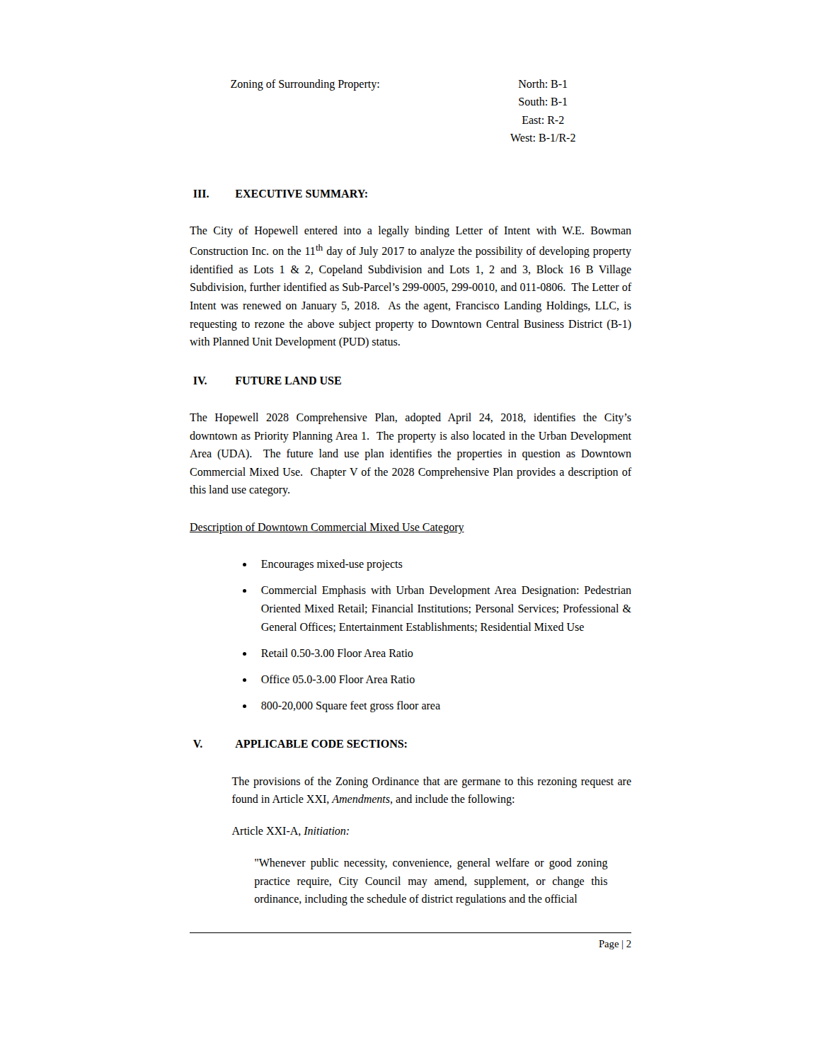Zoning of Surrounding Property:
North: B-1
South: B-1
East: R-2
West: B-1/R-2
III. EXECUTIVE SUMMARY:
The City of Hopewell entered into a legally binding Letter of Intent with W.E. Bowman Construction Inc. on the 11th day of July 2017 to analyze the possibility of developing property identified as Lots 1 & 2, Copeland Subdivision and Lots 1, 2 and 3, Block 16 B Village Subdivision, further identified as Sub-Parcel’s 299-0005, 299-0010, and 011-0806. The Letter of Intent was renewed on January 5, 2018. As the agent, Francisco Landing Holdings, LLC, is requesting to rezone the above subject property to Downtown Central Business District (B-1) with Planned Unit Development (PUD) status.
IV. FUTURE LAND USE
The Hopewell 2028 Comprehensive Plan, adopted April 24, 2018, identifies the City’s downtown as Priority Planning Area 1. The property is also located in the Urban Development Area (UDA). The future land use plan identifies the properties in question as Downtown Commercial Mixed Use. Chapter V of the 2028 Comprehensive Plan provides a description of this land use category.
Description of Downtown Commercial Mixed Use Category
Encourages mixed-use projects
Commercial Emphasis with Urban Development Area Designation: Pedestrian Oriented Mixed Retail; Financial Institutions; Personal Services; Professional & General Offices; Entertainment Establishments; Residential Mixed Use
Retail 0.50-3.00 Floor Area Ratio
Office 05.0-3.00 Floor Area Ratio
800-20,000 Square feet gross floor area
V. APPLICABLE CODE SECTIONS:
The provisions of the Zoning Ordinance that are germane to this rezoning request are found in Article XXI, Amendments, and include the following:
Article XXI-A, Initiation:
"Whenever public necessity, convenience, general welfare or good zoning practice require, City Council may amend, supplement, or change this ordinance, including the schedule of district regulations and the official
Page | 2